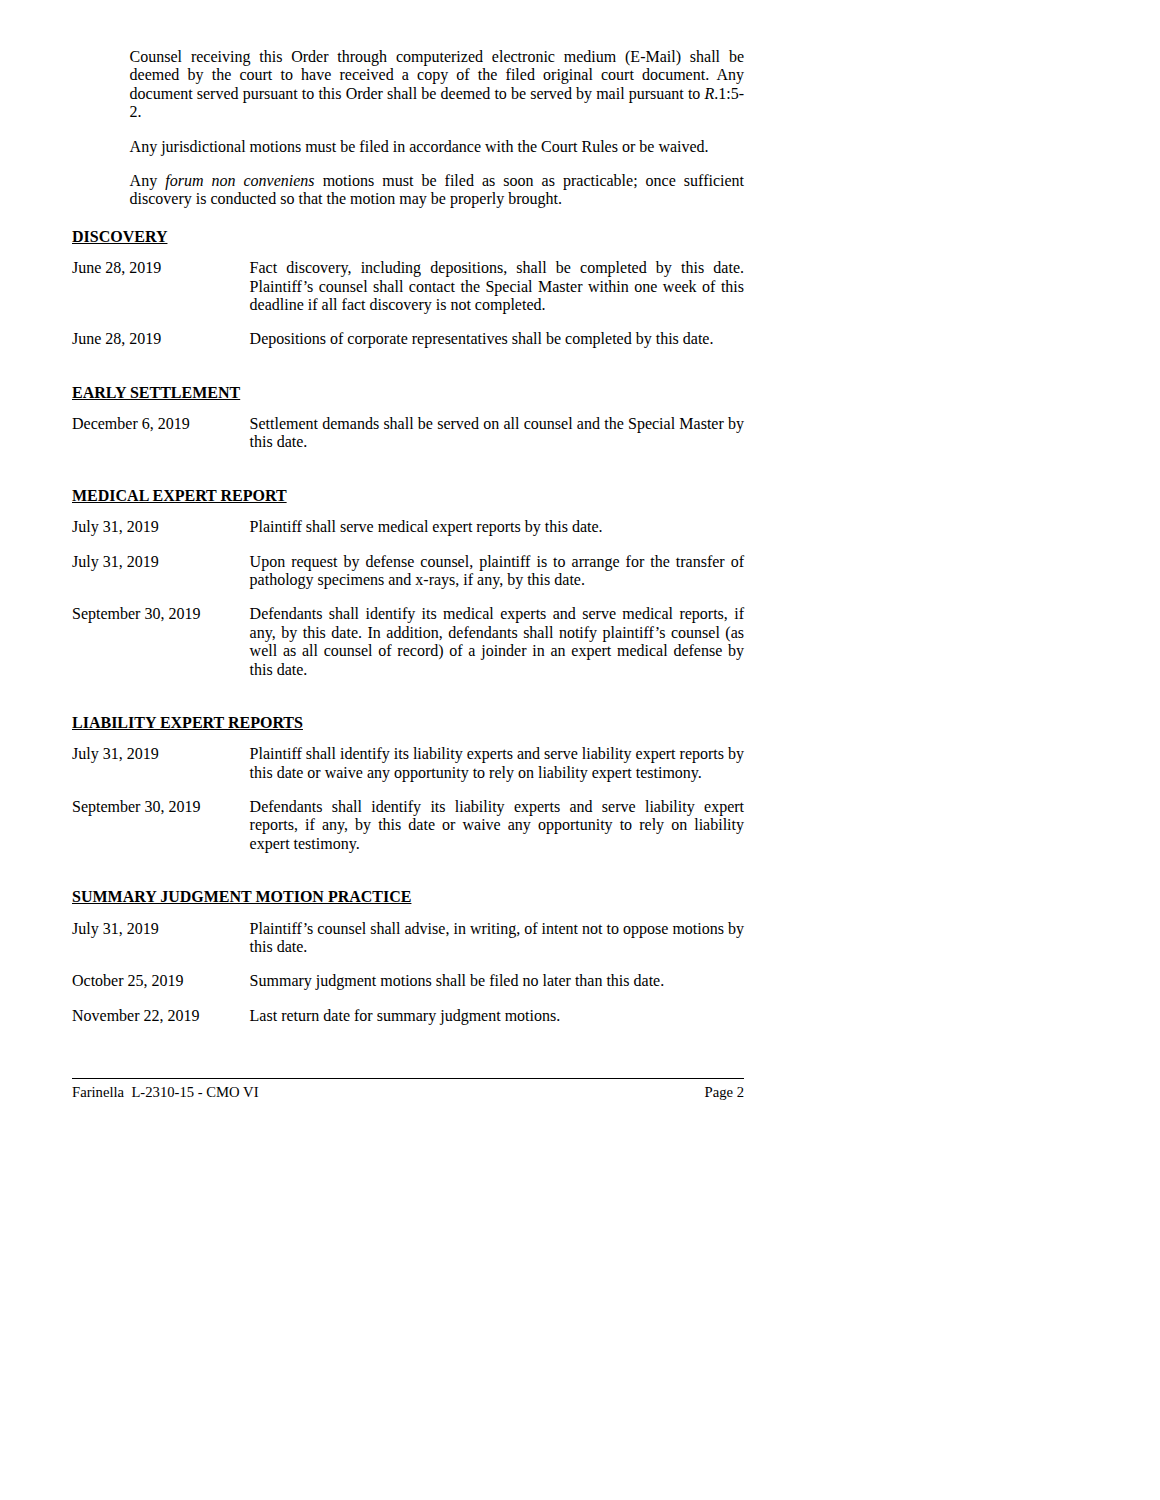Counsel receiving this Order through computerized electronic medium (E-Mail) shall be deemed by the court to have received a copy of the filed original court document. Any document served pursuant to this Order shall be deemed to be served by mail pursuant to R.1:5-2.
Any jurisdictional motions must be filed in accordance with the Court Rules or be waived.
Any forum non conveniens motions must be filed as soon as practicable; once sufficient discovery is conducted so that the motion may be properly brought.
Discovery
| June 28, 2019 | Fact discovery, including depositions, shall be completed by this date. Plaintiff’s counsel shall contact the Special Master within one week of this deadline if all fact discovery is not completed. |
| June 28, 2019 | Depositions of corporate representatives shall be completed by this date. |
Early Settlement
| December 6, 2019 | Settlement demands shall be served on all counsel and the Special Master by this date. |
Medical Expert Report
| July 31, 2019 | Plaintiff shall serve medical expert reports by this date. |
| July 31, 2019 | Upon request by defense counsel, plaintiff is to arrange for the transfer of pathology specimens and x-rays, if any, by this date. |
| September 30, 2019 | Defendants shall identify its medical experts and serve medical reports, if any, by this date. In addition, defendants shall notify plaintiff’s counsel (as well as all counsel of record) of a joinder in an expert medical defense by this date. |
Liability Expert Reports
| July 31, 2019 | Plaintiff shall identify its liability experts and serve liability expert reports by this date or waive any opportunity to rely on liability expert testimony. |
| September 30, 2019 | Defendants shall identify its liability experts and serve liability expert reports, if any, by this date or waive any opportunity to rely on liability expert testimony. |
Summary Judgment Motion Practice
| July 31, 2019 | Plaintiff’s counsel shall advise, in writing, of intent not to oppose motions by this date. |
| October 25, 2019 | Summary judgment motions shall be filed no later than this date. |
| November 22, 2019 | Last return date for summary judgment motions. |
Farinella L-2310-15 - CMO VI Page 2